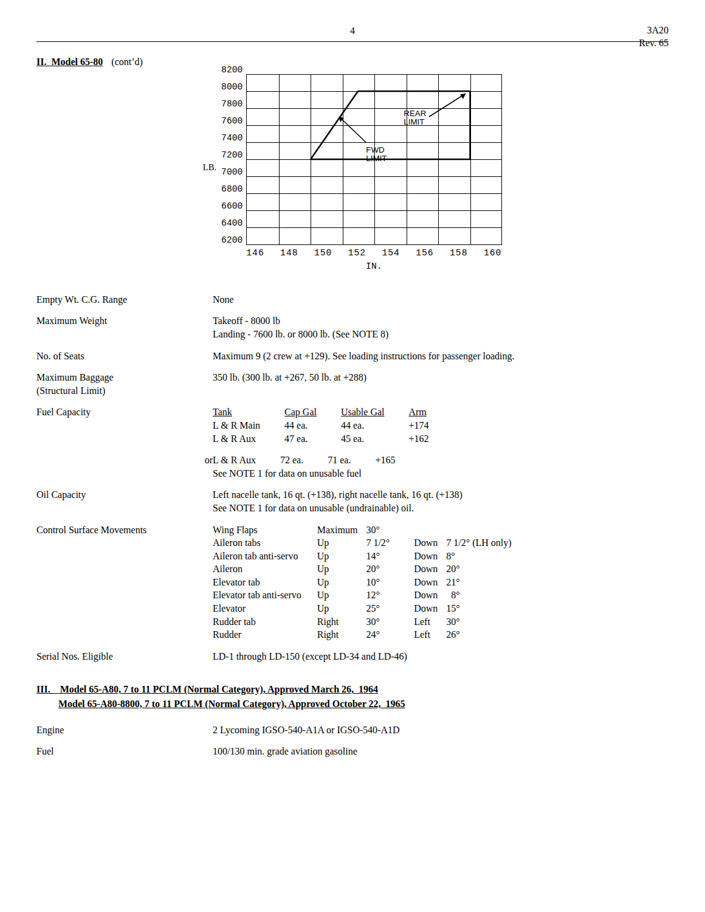4
3A20
Rev. 65
II. Model 65-80(cont’d)
LB.
8200 8000 7800 7600 7400 7200 7000 6800 6600 6400 6200
REAR
LIMIT
FWD
LIMIT
146148150152154156158160
IN.
| Empty Wt. C.G. Range | | None |
| Maximum Weight | | Takeoff - 8000 lb Landing - 7600 lb. or 8000 lb. (See NOTE 8) |
| No. of Seats | | Maximum 9 (2 crew at +129). See loading instructions for passenger loading. |
| Maximum Baggage (Structural Limit) | | 350 lb. (300 lb. at +267, 50 lb. at +288) |
| Fuel Capacity | | / Tank / Cap Gal / Usable Gal / Arm / / --- / --- / --- / --- / / L & R Main / 44 ea. / 44 ea. / +174 / / L & R Aux / 47 ea. / 45 ea. / +162 / |
| | or | / L & R Aux / 72 ea. / 71 ea. / +165 / See NOTE 1 for data on unusable fuel |
| Oil Capacity | | Left nacelle tank, 16 qt. (+138), right nacelle tank, 16 qt. (+138) See NOTE 1 for data on unusable (undrainable) oil. |
| Control Surface Movements | | / Wing Flaps / Maximum / 30° / / / / Aileron tabs / Up / 7 1/2° / Down / 7 1/2° (LH only) / / Aileron tab anti-servo / Up / 14° / Down / 8° / / Aileron / Up / 20° / Down / 20° / / Elevator tab / Up / 10° / Down / 21° / / Elevator tab anti-servo / Up / 12° / Down / 8° / / Elevator / Up / 25° / Down / 15° / / Rudder tab / Right / 30° / Left / 30° / / Rudder / Right / 24° / Left / 26° / |
| Serial Nos. Eligible | | LD-1 through LD-150 (except LD-34 and LD-46) |
III. Model 65-A80, 7 to 11 PCLM (Normal Category), Approved March 26, 1964
Model 65-A80-8800, 7 to 11 PCLM (Normal Category), Approved October 22, 1965
| Engine | | 2 Lycoming IGSO-540-A1A or IGSO-540-A1D |
| Fuel | | 100/130 min. grade aviation gasoline |